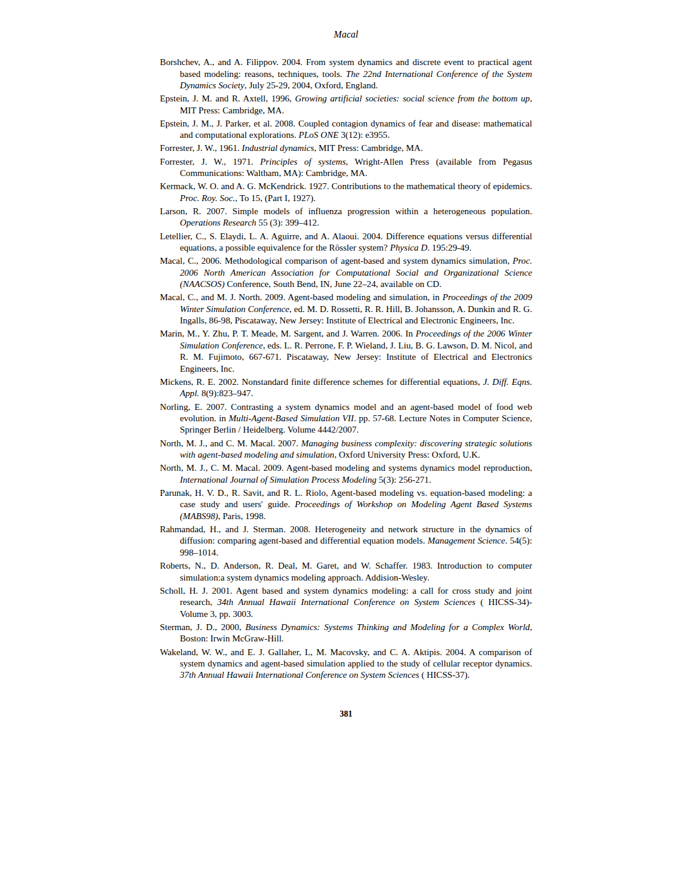Macal
Borshchev, A., and A. Filippov. 2004. From system dynamics and discrete event to practical agent based modeling: reasons, techniques, tools. The 22nd International Conference of the System Dynamics Society, July 25-29, 2004, Oxford, England.
Epstein, J. M. and R. Axtell, 1996, Growing artificial societies: social science from the bottom up, MIT Press: Cambridge, MA.
Epstein, J. M., J. Parker, et al. 2008. Coupled contagion dynamics of fear and disease: mathematical and computational explorations. PLoS ONE 3(12): e3955.
Forrester, J. W., 1961. Industrial dynamics, MIT Press: Cambridge, MA.
Forrester, J. W., 1971. Principles of systems, Wright-Allen Press (available from Pegasus Communications: Waltham, MA): Cambridge, MA.
Kermack, W. O. and A. G. McKendrick. 1927. Contributions to the mathematical theory of epidemics. Proc. Roy. Soc., To 15, (Part I, 1927).
Larson, R. 2007. Simple models of influenza progression within a heterogeneous population. Operations Research 55 (3): 399–412.
Letellier, C., S. Elaydi, L. A. Aguirre, and A. Alaoui. 2004. Difference equations versus differential equations, a possible equivalence for the Rössler system? Physica D. 195:29-49.
Macal, C., 2006. Methodological comparison of agent-based and system dynamics simulation, Proc. 2006 North American Association for Computational Social and Organizational Science (NAACSOS) Conference, South Bend, IN, June 22–24, available on CD.
Macal, C., and M. J. North. 2009. Agent-based modeling and simulation, in Proceedings of the 2009 Winter Simulation Conference, ed. M. D. Rossetti, R. R. Hill, B. Johansson, A. Dunkin and R. G. Ingalls, 86-98, Piscataway, New Jersey: Institute of Electrical and Electronic Engineers, Inc.
Marin, M., Y. Zhu, P. T. Meade, M. Sargent, and J. Warren. 2006. In Proceedings of the 2006 Winter Simulation Conference, eds. L. R. Perrone, F. P. Wieland, J. Liu, B. G. Lawson, D. M. Nicol, and R. M. Fujimoto, 667-671. Piscataway, New Jersey: Institute of Electrical and Electronics Engineers, Inc.
Mickens, R. E. 2002. Nonstandard finite difference schemes for differential equations, J. Diff. Eqns. Appl. 8(9):823–947.
Norling, E. 2007. Contrasting a system dynamics model and an agent-based model of food web evolution. in Multi-Agent-Based Simulation VII. pp. 57-68. Lecture Notes in Computer Science, Springer Berlin / Heidelberg. Volume 4442/2007.
North, M. J., and C. M. Macal. 2007. Managing business complexity: discovering strategic solutions with agent-based modeling and simulation, Oxford University Press: Oxford, U.K.
North, M. J., C. M. Macal. 2009. Agent-based modeling and systems dynamics model reproduction, International Journal of Simulation Process Modeling 5(3): 256-271.
Parunak, H. V. D., R. Savit, and R. L. Riolo, Agent-based modeling vs. equation-based modeling: a case study and users' guide. Proceedings of Workshop on Modeling Agent Based Systems (MABS98), Paris, 1998.
Rahmandad, H., and J. Sterman. 2008. Heterogeneity and network structure in the dynamics of diffusion: comparing agent-based and differential equation models. Management Science. 54(5): 998–1014.
Roberts, N., D. Anderson, R. Deal, M. Garet, and W. Schaffer. 1983. Introduction to computer simulation:a system dynamics modeling approach. Addision-Wesley.
Scholl, H. J. 2001. Agent based and system dynamics modeling: a call for cross study and joint research, 34th Annual Hawaii International Conference on System Sciences ( HICSS-34)-Volume 3, pp. 3003.
Sterman, J. D., 2000, Business Dynamics: Systems Thinking and Modeling for a Complex World, Boston: Irwin McGraw-Hill.
Wakeland, W. W., and E. J. Gallaher, L, M. Macovsky, and C. A. Aktipis. 2004. A comparison of system dynamics and agent-based simulation applied to the study of cellular receptor dynamics. 37th Annual Hawaii International Conference on System Sciences ( HICSS-37).
381